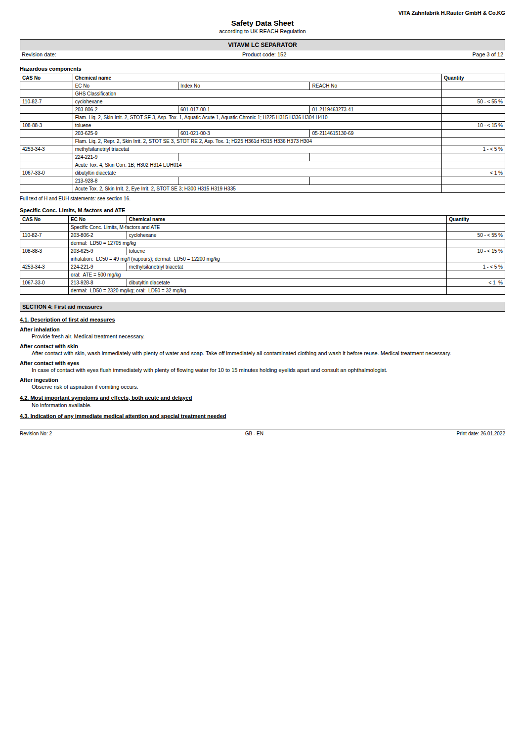VITA Zahnfabrik H.Rauter GmbH & Co.KG
Safety Data Sheet
according to UK REACH Regulation
VITAVM LC SEPARATOR
Revision date: Product code: 152 Page 3 of 12
Hazardous components
| CAS No | Chemical name | Quantity |
| --- | --- | --- |
| | EC No | Index No | REACH No | |
| | GHS Classification | |
| 110-82-7 | cyclohexane | 50 - < 55 % |
| | 203-806-2 | 601-017-00-1 | 01-2119463273-41 | |
| | Flam. Liq. 2, Skin Irrit. 2, STOT SE 3, Asp. Tox. 1, Aquatic Acute 1, Aquatic Chronic 1; H225 H315 H336 H304 H410 | |
| 108-88-3 | toluene | 10 - < 15 % |
| | 203-625-9 | 601-021-00-3 | 05-2114615130-69 | |
| | Flam. Liq. 2, Repr. 2, Skin Irrit. 2, STOT SE 3, STOT RE 2, Asp. Tox. 1; H225 H361d H315 H336 H373 H304 | |
| 4253-34-3 | methylsilanetriyl triacetat | 1 - < 5 % |
| | 224-221-9 | | | |
| | Acute Tox. 4, Skin Corr. 1B; H302 H314 EUH014 | |
| 1067-33-0 | dibutyltin diacetate | < 1 % |
| | 213-928-8 | | | |
| | Acute Tox. 2, Skin Irrit. 2, Eye Irrit. 2, STOT SE 3; H300 H315 H319 H335 | |
Full text of H and EUH statements: see section 16.
Specific Conc. Limits, M-factors and ATE
| CAS No | EC No | Chemical name | Quantity |
| --- | --- | --- | --- |
| | Specific Conc. Limits, M-factors and ATE | |
| 110-82-7 | 203-806-2 | cyclohexane | 50 - < 55 % |
| | dermal: LD50 = 12705 mg/kg | |
| 108-88-3 | 203-625-9 | toluene | 10 - < 15 % |
| | inhalation: LC50 = 49 mg/l (vapours); dermal: LD50 = 12200 mg/kg | |
| 4253-34-3 | 224-221-9 | methylsilanetriyl triacetat | 1 - < 5 % |
| | oral: ATE = 500 mg/kg | |
| 1067-33-0 | 213-928-8 | dibutyltin diacetate | < 1 % |
| | dermal: LD50 = 2320 mg/kg; oral: LD50 = 32 mg/kg | |
SECTION 4: First aid measures
4.1. Description of first aid measures
After inhalation
Provide fresh air. Medical treatment necessary.
After contact with skin
After contact with skin, wash immediately with plenty of water and soap. Take off immediately all contaminated clothing and wash it before reuse. Medical treatment necessary.
After contact with eyes
In case of contact with eyes flush immediately with plenty of flowing water for 10 to 15 minutes holding eyelids apart and consult an ophthalmologist.
After ingestion
Observe risk of aspiration if vomiting occurs.
4.2. Most important symptoms and effects, both acute and delayed
No information available.
4.3. Indication of any immediate medical attention and special treatment needed
Revision No: 2 GB - EN Print date: 26.01.2022